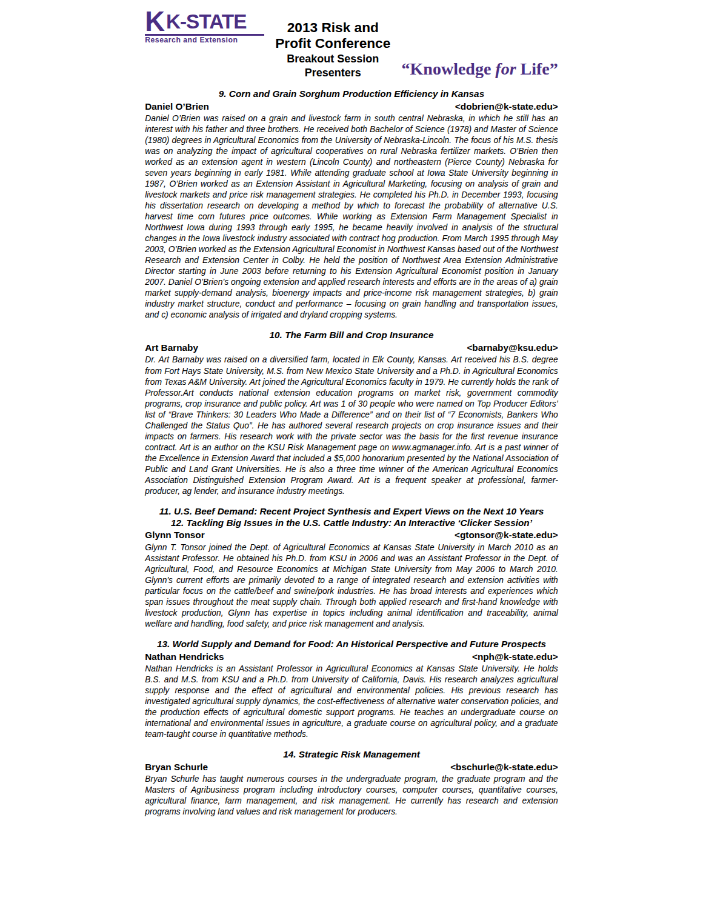K K-STATE
Research and Extension
2013 Risk and Profit Conference
Breakout Session Presenters
“Knowledge for Life”
9. Corn and Grain Sorghum Production Efficiency in Kansas
Daniel O’Brien <dobrien@k-state.edu>
Daniel O’Brien was raised on a grain and livestock farm in south central Nebraska, in which he still has an interest with his father and three brothers. He received both Bachelor of Science (1978) and Master of Science (1980) degrees in Agricultural Economics from the University of Nebraska-Lincoln. The focus of his M.S. thesis was on analyzing the impact of agricultural cooperatives on rural Nebraska fertilizer markets. O’Brien then worked as an extension agent in western (Lincoln County) and northeastern (Pierce County) Nebraska for seven years beginning in early 1981. While attending graduate school at Iowa State University beginning in 1987, O’Brien worked as an Extension Assistant in Agricultural Marketing, focusing on analysis of grain and livestock markets and price risk management strategies. He completed his Ph.D. in December 1993, focusing his dissertation research on developing a method by which to forecast the probability of alternative U.S. harvest time corn futures price outcomes. While working as Extension Farm Management Specialist in Northwest Iowa during 1993 through early 1995, he became heavily involved in analysis of the structural changes in the Iowa livestock industry associated with contract hog production. From March 1995 through May 2003, O’Brien worked as the Extension Agricultural Economist in Northwest Kansas based out of the Northwest Research and Extension Center in Colby. He held the position of Northwest Area Extension Administrative Director starting in June 2003 before returning to his Extension Agricultural Economist position in January 2007. Daniel O’Brien’s ongoing extension and applied research interests and efforts are in the areas of a) grain market supply-demand analysis, bioenergy impacts and price-income risk management strategies, b) grain industry market structure, conduct and performance – focusing on grain handling and transportation issues, and c) economic analysis of irrigated and dryland cropping systems.
10. The Farm Bill and Crop Insurance
Art Barnaby <barnaby@ksu.edu>
Dr. Art Barnaby was raised on a diversified farm, located in Elk County, Kansas. Art received his B.S. degree from Fort Hays State University, M.S. from New Mexico State University and a Ph.D. in Agricultural Economics from Texas A&M University. Art joined the Agricultural Economics faculty in 1979. He currently holds the rank of Professor.Art conducts national extension education programs on market risk, government commodity programs, crop insurance and public policy. Art was 1 of 30 people who were named on Top Producer Editors’ list of “Brave Thinkers: 30 Leaders Who Made a Difference” and on their list of “7 Economists, Bankers Who Challenged the Status Quo”. He has authored several research projects on crop insurance issues and their impacts on farmers. His research work with the private sector was the basis for the first revenue insurance contract. Art is an author on the KSU Risk Management page on www.agmanager.info. Art is a past winner of the Excellence in Extension Award that included a $5,000 honorarium presented by the National Association of Public and Land Grant Universities. He is also a three time winner of the American Agricultural Economics Association Distinguished Extension Program Award. Art is a frequent speaker at professional, farmer-producer, ag lender, and insurance industry meetings.
11. U.S. Beef Demand: Recent Project Synthesis and Expert Views on the Next 10 Years
12. Tackling Big Issues in the U.S. Cattle Industry: An Interactive ‘Clicker Session’
Glynn Tonsor <gtonsor@k-state.edu>
Glynn T. Tonsor joined the Dept. of Agricultural Economics at Kansas State University in March 2010 as an Assistant Professor. He obtained his Ph.D. from KSU in 2006 and was an Assistant Professor in the Dept. of Agricultural, Food, and Resource Economics at Michigan State University from May 2006 to March 2010. Glynn's current efforts are primarily devoted to a range of integrated research and extension activities with particular focus on the cattle/beef and swine/pork industries. He has broad interests and experiences which span issues throughout the meat supply chain. Through both applied research and first-hand knowledge with livestock production, Glynn has expertise in topics including animal identification and traceability, animal welfare and handling, food safety, and price risk management and analysis.
13. World Supply and Demand for Food: An Historical Perspective and Future Prospects
Nathan Hendricks <nph@k-state.edu>
Nathan Hendricks is an Assistant Professor in Agricultural Economics at Kansas State University. He holds B.S. and M.S. from KSU and a Ph.D. from University of California, Davis. His research analyzes agricultural supply response and the effect of agricultural and environmental policies. His previous research has investigated agricultural supply dynamics, the cost-effectiveness of alternative water conservation policies, and the production effects of agricultural domestic support programs. He teaches an undergraduate course on international and environmental issues in agriculture, a graduate course on agricultural policy, and a graduate team-taught course in quantitative methods.
14. Strategic Risk Management
Bryan Schurle <bschurle@k-state.edu>
Bryan Schurle has taught numerous courses in the undergraduate program, the graduate program and the Masters of Agribusiness program including introductory courses, computer courses, quantitative courses, agricultural finance, farm management, and risk management. He currently has research and extension programs involving land values and risk management for producers.